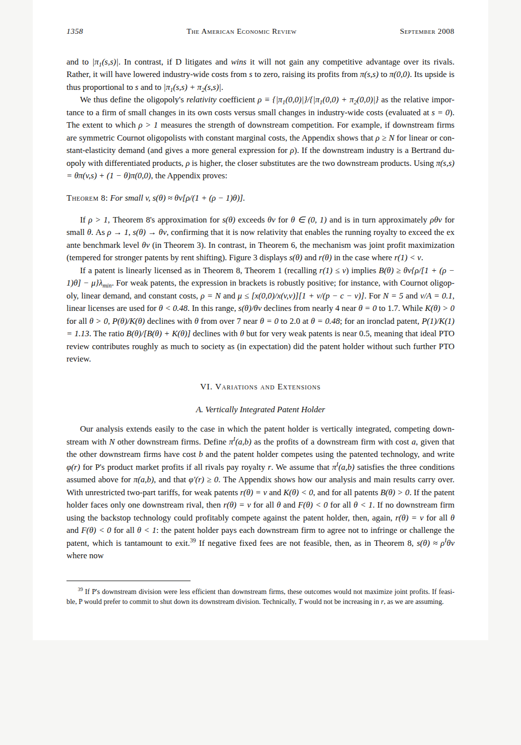1358 The American Economic Review September 2008
and to |π1(s,s)|. In contrast, if D litigates and wins it will not gain any competitive advantage over its rivals. Rather, it will have lowered industry-wide costs from s to zero, raising its profits from π(s,s) to π(0,0). Its upside is thus proportional to s and to |π1(s,s) + π2(s,s)|.
We thus define the oligopoly's relativity coefficient ρ ≡ {|π1(0,0)|}/{|π1(0,0) + π2(0,0)|} as the relative importance to a firm of small changes in its own costs versus small changes in industry-wide costs (evaluated at s = 0). The extent to which ρ > 1 measures the strength of downstream competition. For example, if downstream firms are symmetric Cournot oligopolists with constant marginal costs, the Appendix shows that ρ ≥ N for linear or constant-elasticity demand (and gives a more general expression for ρ). If the downstream industry is a Bertrand duopoly with differentiated products, ρ is higher, the closer substitutes are the two downstream products. Using π(s,s) = θπ(v,s) + (1 − θ)π(0,0), the Appendix proves:
Theorem 8: For small v, s(θ) ≈ θv[ρ/(1 + (ρ − 1)θ)].
If ρ > 1, Theorem 8's approximation for s(θ) exceeds θv for θ ∈ (0, 1) and is in turn approximately ρθv for small θ. As ρ → 1, s(θ) → θv, confirming that it is now relativity that enables the running royalty to exceed the ex ante benchmark level θv (in Theorem 3). In contrast, in Theorem 6, the mechanism was joint profit maximization (tempered for stronger patents by rent shifting). Figure 3 displays s(θ) and r(θ) in the case where r(1) < v.
If a patent is linearly licensed as in Theorem 8, Theorem 1 (recalling r(1) ≤ v) implies B(θ) ≥ θv{ρ/[1 + (ρ − 1)θ] − μ}λmin. For weak patents, the expression in brackets is robustly positive; for instance, with Cournot oligopoly, linear demand, and constant costs, ρ = N and μ ≤ [x(0,0)/x(v,v)][1 + v/(p − c − v)]. For N = 5 and v/A = 0.1, linear licenses are used for θ < 0.48. In this range, s(θ)/θv declines from nearly 4 near θ = 0 to 1.7. While K(θ) > 0 for all θ > 0, P(θ)/K(θ) declines with θ from over 7 near θ = 0 to 2.0 at θ = 0.48; for an ironclad patent, P(1)/K(1) = 1.13. The ratio B(θ)/[B(θ) + K(θ)] declines with θ but for very weak patents is near 0.5, meaning that ideal PTO review contributes roughly as much to society as (in expectation) did the patent holder without such further PTO review.
VI. Variations and Extensions
A. Vertically Integrated Patent Holder
Our analysis extends easily to the case in which the patent holder is vertically integrated, competing downstream with N other downstream firms. Define πI(a,b) as the profits of a downstream firm with cost a, given that the other downstream firms have cost b and the patent holder competes using the patented technology, and write φ(r) for P's product market profits if all rivals pay royalty r. We assume that πI(a,b) satisfies the three conditions assumed above for π(a,b), and that φ′(r) ≥ 0. The Appendix shows how our analysis and main results carry over. With unrestricted two-part tariffs, for weak patents r(θ) = v and K(θ) < 0, and for all patents B(θ) > 0. If the patent holder faces only one downstream rival, then r(θ) = v for all θ and F(θ) < 0 for all θ < 1. If no downstream firm using the backstop technology could profitably compete against the patent holder, then, again, r(θ) = v for all θ and F(θ) < 0 for all θ < 1: the patent holder pays each downstream firm to agree not to infringe or challenge the patent, which is tantamount to exit.39 If negative fixed fees are not feasible, then, as in Theorem 8, s(θ) ≈ ρIθv where now
39 If P's downstream division were less efficient than downstream firms, these outcomes would not maximize joint profits. If feasible, P would prefer to commit to shut down its downstream division. Technically, T would not be increasing in r, as we are assuming.